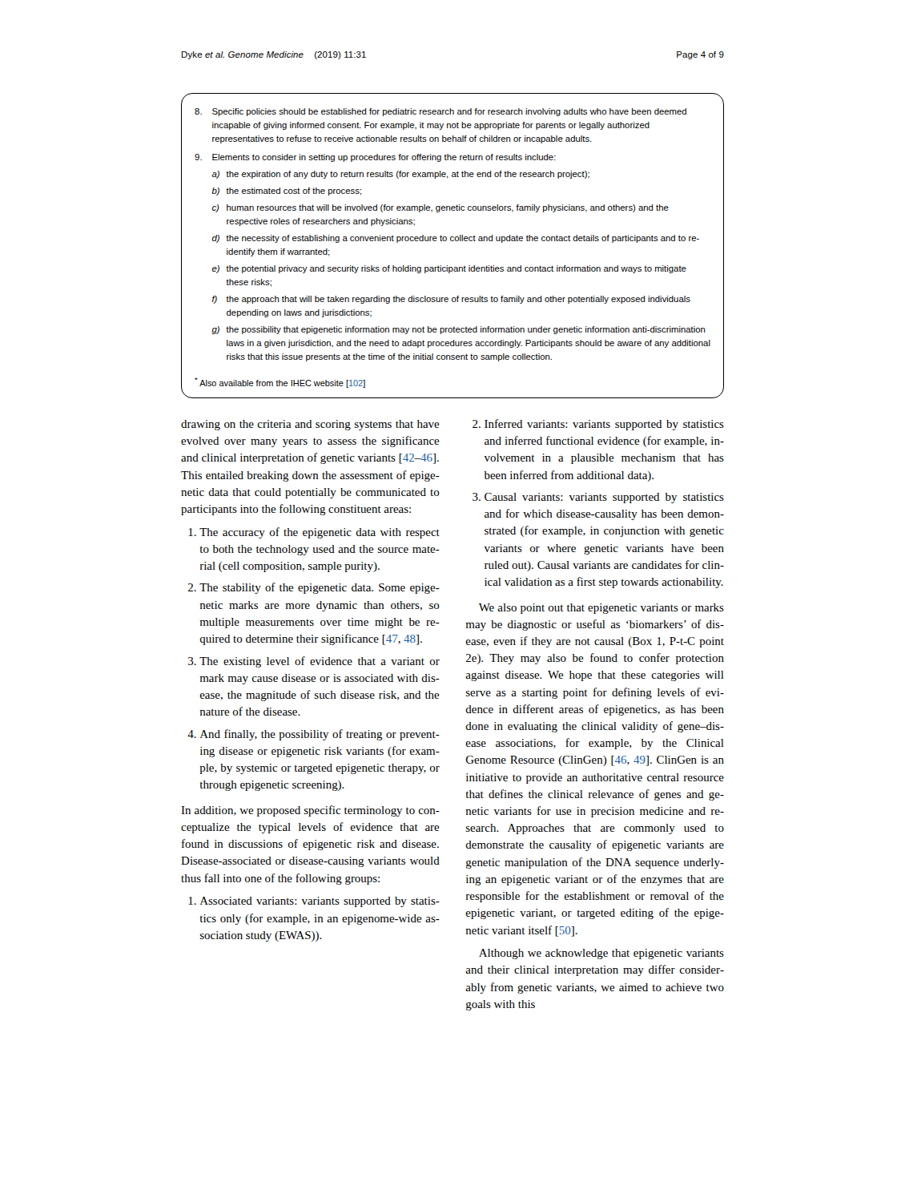Dyke et al. Genome Medicine (2019) 11:31
Page 4 of 9
8. Specific policies should be established for pediatric research and for research involving adults who have been deemed incapable of giving informed consent. For example, it may not be appropriate for parents or legally authorized representatives to refuse to receive actionable results on behalf of children or incapable adults.
9. Elements to consider in setting up procedures for offering the return of results include:
a) the expiration of any duty to return results (for example, at the end of the research project);
b) the estimated cost of the process;
c) human resources that will be involved (for example, genetic counselors, family physicians, and others) and the respective roles of researchers and physicians;
d) the necessity of establishing a convenient procedure to collect and update the contact details of participants and to re-identify them if warranted;
e) the potential privacy and security risks of holding participant identities and contact information and ways to mitigate these risks;
f) the approach that will be taken regarding the disclosure of results to family and other potentially exposed individuals depending on laws and jurisdictions;
g) the possibility that epigenetic information may not be protected information under genetic information anti-discrimination laws in a given jurisdiction, and the need to adapt procedures accordingly. Participants should be aware of any additional risks that this issue presents at the time of the initial consent to sample collection.
* Also available from the IHEC website [102]
drawing on the criteria and scoring systems that have evolved over many years to assess the significance and clinical interpretation of genetic variants [42–46]. This entailed breaking down the assessment of epigenetic data that could potentially be communicated to participants into the following constituent areas:
The accuracy of the epigenetic data with respect to both the technology used and the source material (cell composition, sample purity).
The stability of the epigenetic data. Some epigenetic marks are more dynamic than others, so multiple measurements over time might be required to determine their significance [47, 48].
The existing level of evidence that a variant or mark may cause disease or is associated with disease, the magnitude of such disease risk, and the nature of the disease.
And finally, the possibility of treating or preventing disease or epigenetic risk variants (for example, by systemic or targeted epigenetic therapy, or through epigenetic screening).
In addition, we proposed specific terminology to conceptualize the typical levels of evidence that are found in discussions of epigenetic risk and disease. Disease-associated or disease-causing variants would thus fall into one of the following groups:
Associated variants: variants supported by statistics only (for example, in an epigenome-wide association study (EWAS)).
Inferred variants: variants supported by statistics and inferred functional evidence (for example, involvement in a plausible mechanism that has been inferred from additional data).
Causal variants: variants supported by statistics and for which disease-causality has been demonstrated (for example, in conjunction with genetic variants or where genetic variants have been ruled out). Causal variants are candidates for clinical validation as a first step towards actionability.
We also point out that epigenetic variants or marks may be diagnostic or useful as ‘biomarkers’ of disease, even if they are not causal (Box 1, P-t-C point 2e). They may also be found to confer protection against disease. We hope that these categories will serve as a starting point for defining levels of evidence in different areas of epigenetics, as has been done in evaluating the clinical validity of gene–disease associations, for example, by the Clinical Genome Resource (ClinGen) [46, 49]. ClinGen is an initiative to provide an authoritative central resource that defines the clinical relevance of genes and genetic variants for use in precision medicine and research. Approaches that are commonly used to demonstrate the causality of epigenetic variants are genetic manipulation of the DNA sequence underlying an epigenetic variant or of the enzymes that are responsible for the establishment or removal of the epigenetic variant, or targeted editing of the epigenetic variant itself [50].
Although we acknowledge that epigenetic variants and their clinical interpretation may differ considerably from genetic variants, we aimed to achieve two goals with this